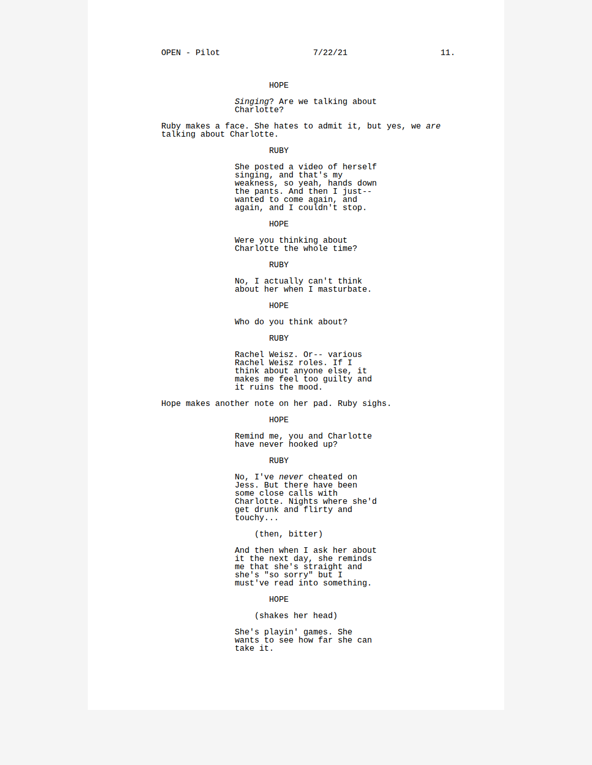OPEN - Pilot 7/22/21 11.
HOPE
Singing? Are we talking about Charlotte?
Ruby makes a face. She hates to admit it, but yes, we are talking about Charlotte.
RUBY
She posted a video of herself singing, and that's my weakness, so yeah, hands down the pants. And then I just-- wanted to come again, and again, and I couldn't stop.
HOPE
Were you thinking about Charlotte the whole time?
RUBY
No, I actually can't think about her when I masturbate.
HOPE
Who do you think about?
RUBY
Rachel Weisz. Or-- various Rachel Weisz roles. If I think about anyone else, it makes me feel too guilty and it ruins the mood.
Hope makes another note on her pad. Ruby sighs.
HOPE
Remind me, you and Charlotte have never hooked up?
RUBY
No, I've never cheated on Jess. But there have been some close calls with Charlotte. Nights where she'd get drunk and flirty and touchy...
(then, bitter)
And then when I ask her about it the next day, she reminds me that she's straight and she's "so sorry" but I must've read into something.
HOPE
(shakes her head)
She's playin' games. She wants to see how far she can take it.